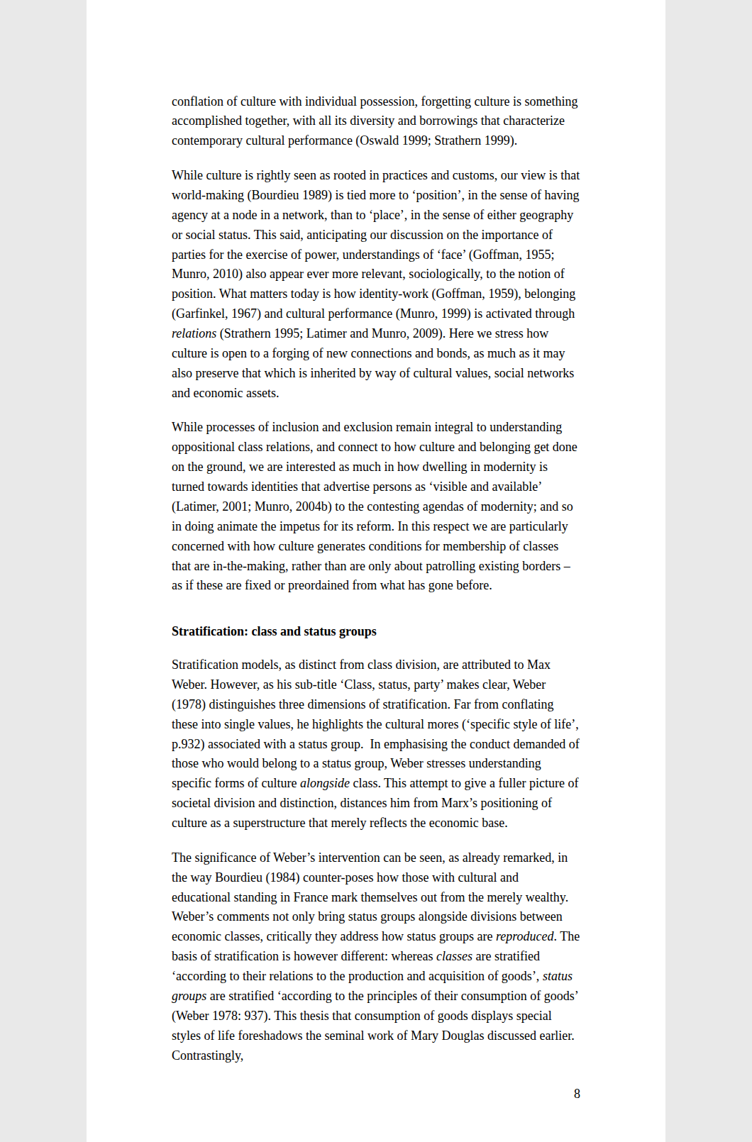conflation of culture with individual possession, forgetting culture is something accomplished together, with all its diversity and borrowings that characterize contemporary cultural performance (Oswald 1999; Strathern 1999).
While culture is rightly seen as rooted in practices and customs, our view is that world-making (Bourdieu 1989) is tied more to ‘position’, in the sense of having agency at a node in a network, than to ‘place’, in the sense of either geography or social status. This said, anticipating our discussion on the importance of parties for the exercise of power, understandings of ‘face’ (Goffman, 1955; Munro, 2010) also appear ever more relevant, sociologically, to the notion of position. What matters today is how identity-work (Goffman, 1959), belonging (Garfinkel, 1967) and cultural performance (Munro, 1999) is activated through relations (Strathern 1995; Latimer and Munro, 2009). Here we stress how culture is open to a forging of new connections and bonds, as much as it may also preserve that which is inherited by way of cultural values, social networks and economic assets.
While processes of inclusion and exclusion remain integral to understanding oppositional class relations, and connect to how culture and belonging get done on the ground, we are interested as much in how dwelling in modernity is turned towards identities that advertise persons as ‘visible and available’ (Latimer, 2001; Munro, 2004b) to the contesting agendas of modernity; and so in doing animate the impetus for its reform. In this respect we are particularly concerned with how culture generates conditions for membership of classes that are in-the-making, rather than are only about patrolling existing borders – as if these are fixed or preordained from what has gone before.
Stratification: class and status groups
Stratification models, as distinct from class division, are attributed to Max Weber. However, as his sub-title ‘Class, status, party’ makes clear, Weber (1978) distinguishes three dimensions of stratification. Far from conflating these into single values, he highlights the cultural mores (‘specific style of life’, p.932) associated with a status group. In emphasising the conduct demanded of those who would belong to a status group, Weber stresses understanding specific forms of culture alongside class. This attempt to give a fuller picture of societal division and distinction, distances him from Marx’s positioning of culture as a superstructure that merely reflects the economic base.
The significance of Weber’s intervention can be seen, as already remarked, in the way Bourdieu (1984) counter-poses how those with cultural and educational standing in France mark themselves out from the merely wealthy. Weber’s comments not only bring status groups alongside divisions between economic classes, critically they address how status groups are reproduced. The basis of stratification is however different: whereas classes are stratified ‘according to their relations to the production and acquisition of goods’, status groups are stratified ‘according to the principles of their consumption of goods’ (Weber 1978: 937). This thesis that consumption of goods displays special styles of life foreshadows the seminal work of Mary Douglas discussed earlier. Contrastingly,
8